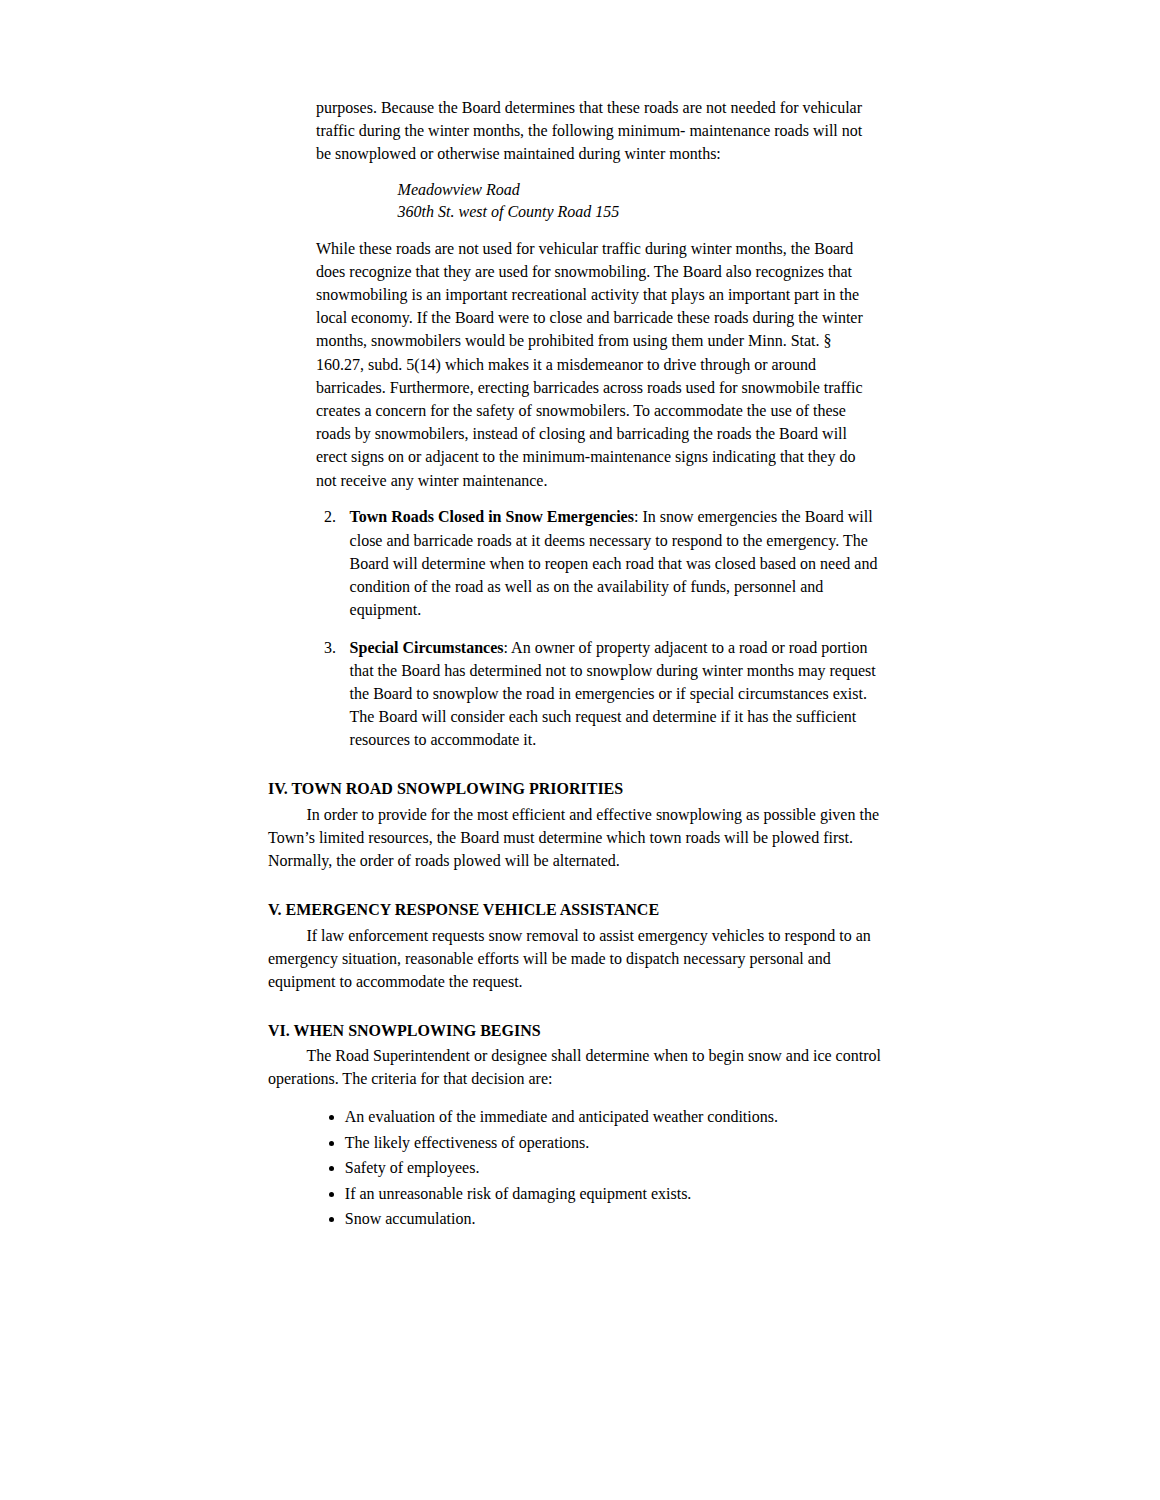purposes. Because the Board determines that these roads are not needed for vehicular traffic during the winter months, the following minimum- maintenance roads will not be snowplowed or otherwise maintained during winter months:
Meadowview Road
360th St. west of County Road 155
While these roads are not used for vehicular traffic during winter months, the Board does recognize that they are used for snowmobiling. The Board also recognizes that snowmobiling is an important recreational activity that plays an important part in the local economy. If the Board were to close and barricade these roads during the winter months, snowmobilers would be prohibited from using them under Minn. Stat. § 160.27, subd. 5(14) which makes it a misdemeanor to drive through or around barricades. Furthermore, erecting barricades across roads used for snowmobile traffic creates a concern for the safety of snowmobilers. To accommodate the use of these roads by snowmobilers, instead of closing and barricading the roads the Board will erect signs on or adjacent to the minimum-maintenance signs indicating that they do not receive any winter maintenance.
Town Roads Closed in Snow Emergencies: In snow emergencies the Board will close and barricade roads at it deems necessary to respond to the emergency. The Board will determine when to reopen each road that was closed based on need and condition of the road as well as on the availability of funds, personnel and equipment.
Special Circumstances: An owner of property adjacent to a road or road portion that the Board has determined not to snowplow during winter months may request the Board to snowplow the road in emergencies or if special circumstances exist. The Board will consider each such request and determine if it has the sufficient resources to accommodate it.
IV. Town Road Snowplowing Priorities
In order to provide for the most efficient and effective snowplowing as possible given the Town’s limited resources, the Board must determine which town roads will be plowed first. Normally, the order of roads plowed will be alternated.
V. Emergency Response Vehicle Assistance
If law enforcement requests snow removal to assist emergency vehicles to respond to an emergency situation, reasonable efforts will be made to dispatch necessary personal and equipment to accommodate the request.
VI. When Snowplowing Begins
The Road Superintendent or designee shall determine when to begin snow and ice control operations. The criteria for that decision are:
An evaluation of the immediate and anticipated weather conditions.
The likely effectiveness of operations.
Safety of employees.
If an unreasonable risk of damaging equipment exists.
Snow accumulation.